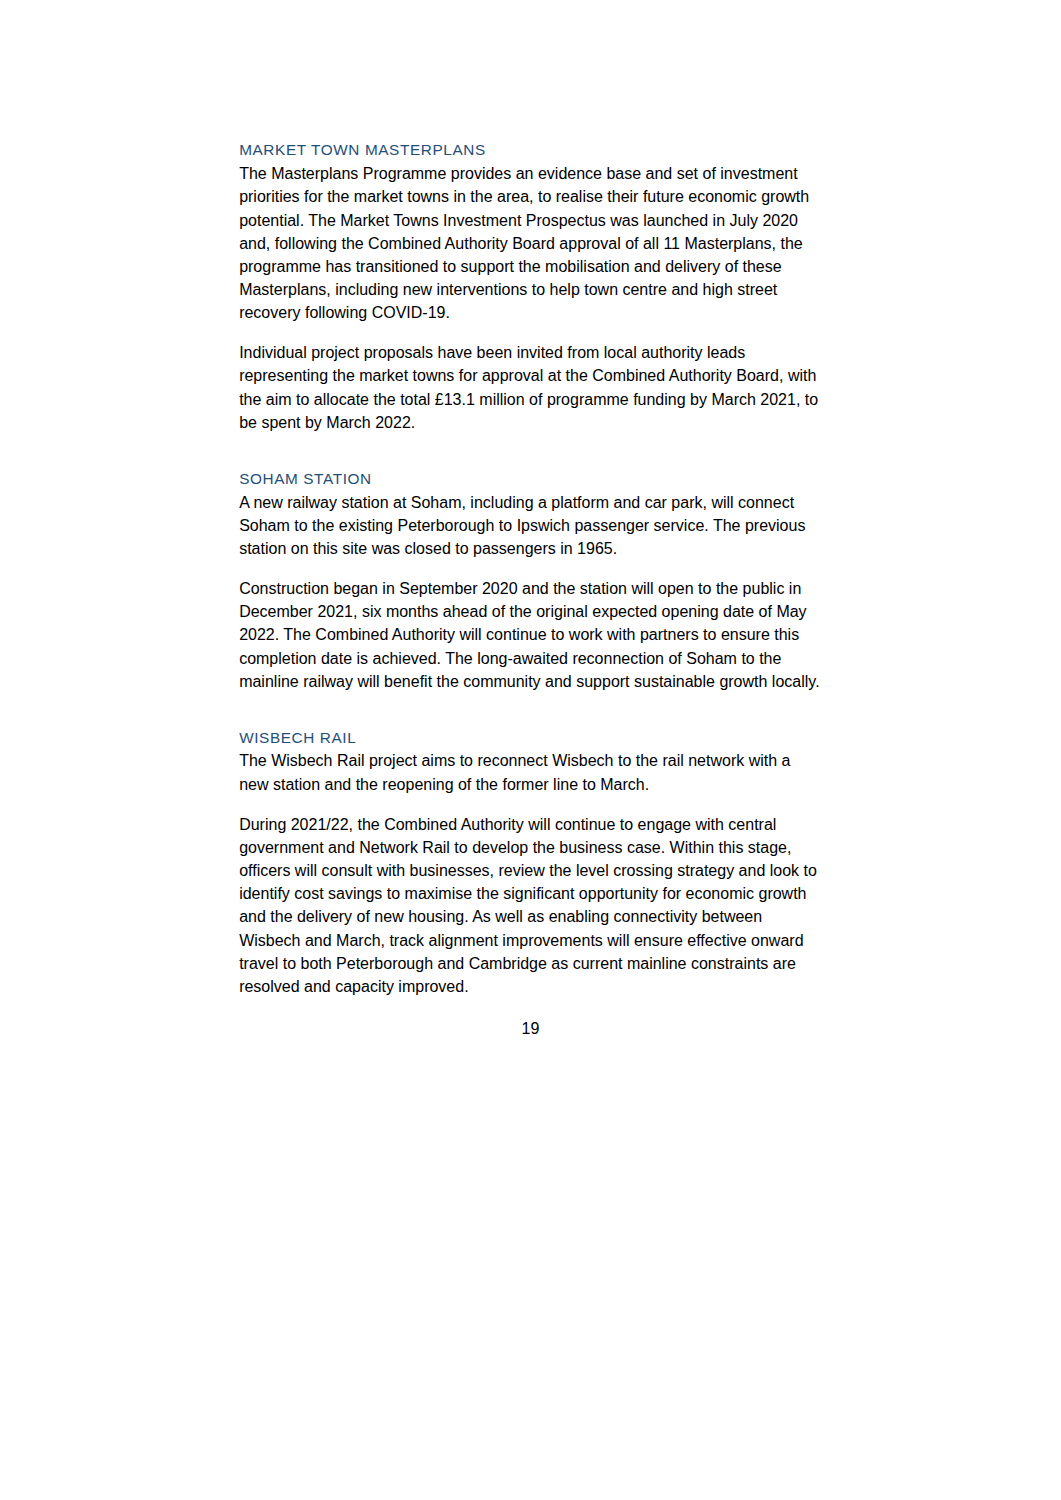Market Town Masterplans
The Masterplans Programme provides an evidence base and set of investment priorities for the market towns in the area, to realise their future economic growth potential. The Market Towns Investment Prospectus was launched in July 2020 and, following the Combined Authority Board approval of all 11 Masterplans, the programme has transitioned to support the mobilisation and delivery of these Masterplans, including new interventions to help town centre and high street recovery following COVID-19.
Individual project proposals have been invited from local authority leads representing the market towns for approval at the Combined Authority Board, with the aim to allocate the total £13.1 million of programme funding by March 2021, to be spent by March 2022.
Soham Station
A new railway station at Soham, including a platform and car park, will connect Soham to the existing Peterborough to Ipswich passenger service. The previous station on this site was closed to passengers in 1965.
Construction began in September 2020 and the station will open to the public in December 2021, six months ahead of the original expected opening date of May 2022. The Combined Authority will continue to work with partners to ensure this completion date is achieved. The long-awaited reconnection of Soham to the mainline railway will benefit the community and support sustainable growth locally.
Wisbech Rail
The Wisbech Rail project aims to reconnect Wisbech to the rail network with a new station and the reopening of the former line to March.
During 2021/22, the Combined Authority will continue to engage with central government and Network Rail to develop the business case. Within this stage, officers will consult with businesses, review the level crossing strategy and look to identify cost savings to maximise the significant opportunity for economic growth and the delivery of new housing. As well as enabling connectivity between Wisbech and March, track alignment improvements will ensure effective onward travel to both Peterborough and Cambridge as current mainline constraints are resolved and capacity improved.
19